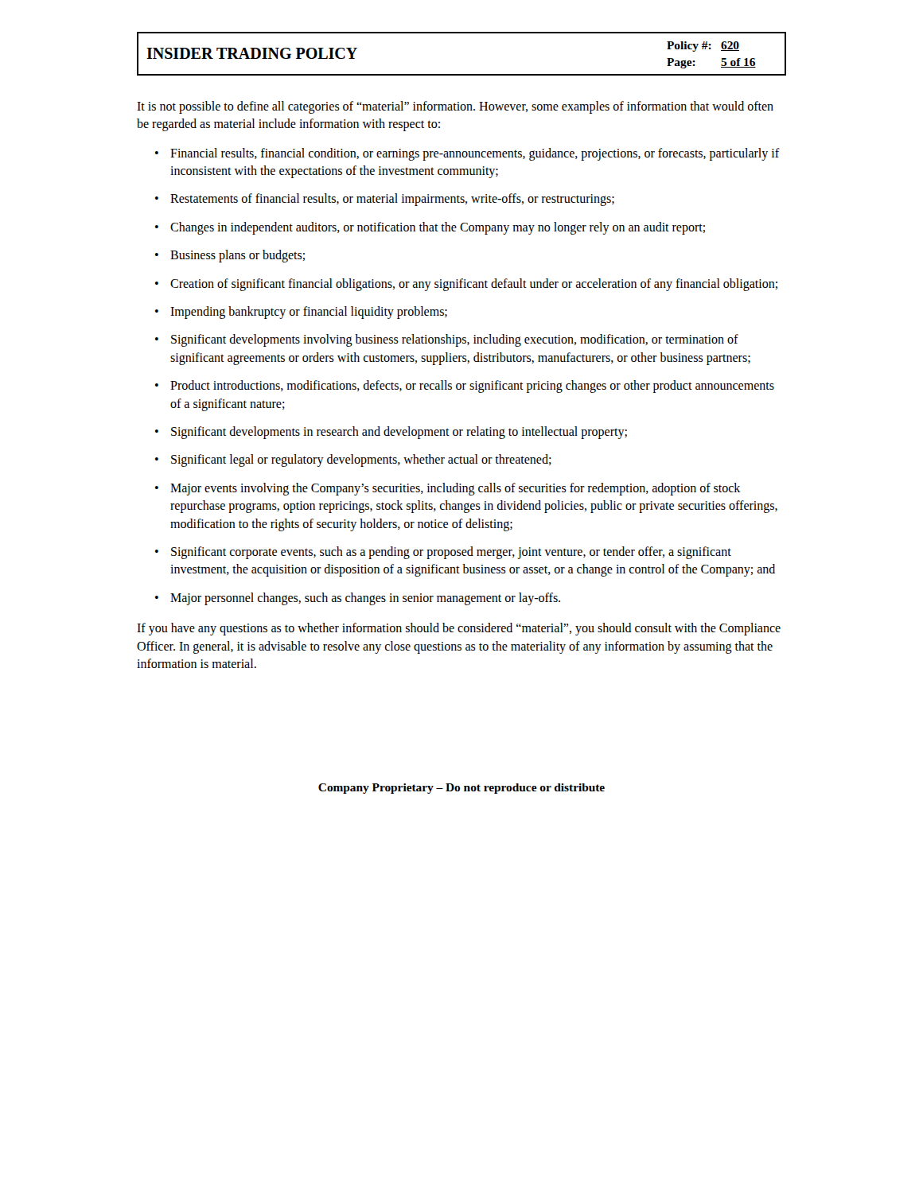INSIDER TRADING POLICY
Policy #: 620
Page: 5 of 16
It is not possible to define all categories of “material” information. However, some examples of information that would often be regarded as material include information with respect to:
Financial results, financial condition, or earnings pre-announcements, guidance, projections, or forecasts, particularly if inconsistent with the expectations of the investment community;
Restatements of financial results, or material impairments, write-offs, or restructurings;
Changes in independent auditors, or notification that the Company may no longer rely on an audit report;
Business plans or budgets;
Creation of significant financial obligations, or any significant default under or acceleration of any financial obligation;
Impending bankruptcy or financial liquidity problems;
Significant developments involving business relationships, including execution, modification, or termination of significant agreements or orders with customers, suppliers, distributors, manufacturers, or other business partners;
Product introductions, modifications, defects, or recalls or significant pricing changes or other product announcements of a significant nature;
Significant developments in research and development or relating to intellectual property;
Significant legal or regulatory developments, whether actual or threatened;
Major events involving the Company’s securities, including calls of securities for redemption, adoption of stock repurchase programs, option repricings, stock splits, changes in dividend policies, public or private securities offerings, modification to the rights of security holders, or notice of delisting;
Significant corporate events, such as a pending or proposed merger, joint venture, or tender offer, a significant investment, the acquisition or disposition of a significant business or asset, or a change in control of the Company; and
Major personnel changes, such as changes in senior management or lay-offs.
If you have any questions as to whether information should be considered “material”, you should consult with the Compliance Officer. In general, it is advisable to resolve any close questions as to the materiality of any information by assuming that the information is material.
Company Proprietary – Do not reproduce or distribute